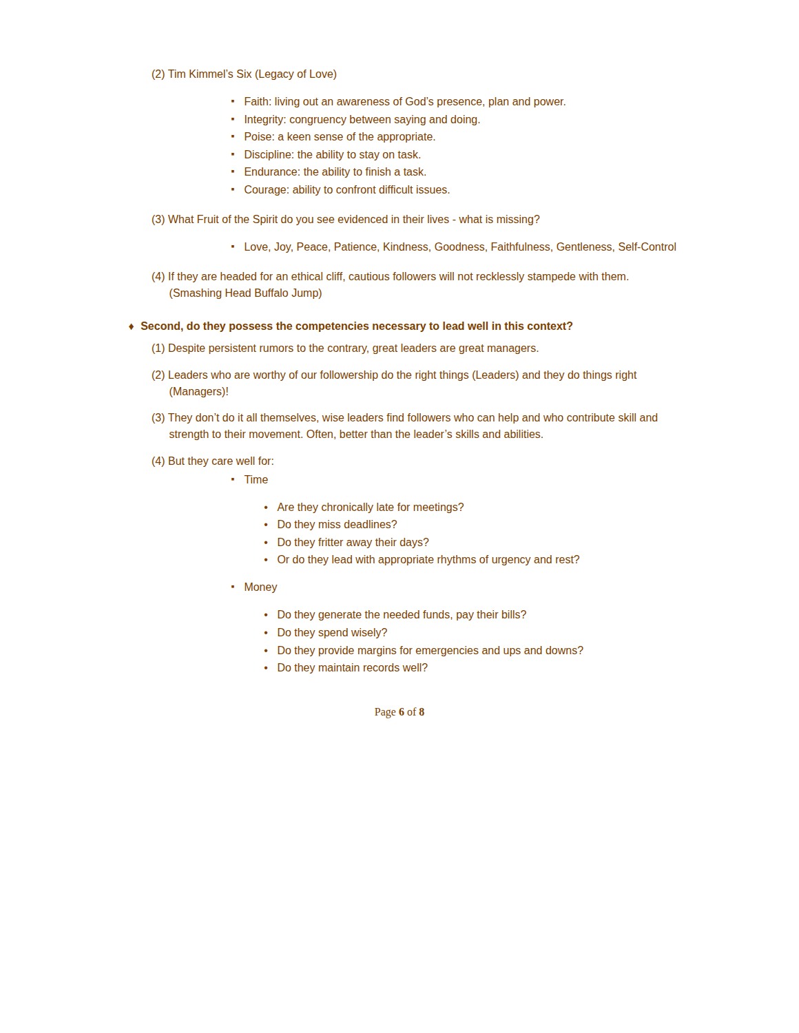(2) Tim Kimmel’s Six (Legacy of Love)
Faith: living out an awareness of God’s presence, plan and power.
Integrity: congruency between saying and doing.
Poise: a keen sense of the appropriate.
Discipline: the ability to stay on task.
Endurance: the ability to finish a task.
Courage: ability to confront difficult issues.
(3) What Fruit of the Spirit do you see evidenced in their lives - what is missing?
Love, Joy, Peace, Patience, Kindness, Goodness, Faithfulness, Gentleness, Self-Control
(4) If they are headed for an ethical cliff, cautious followers will not recklessly stampede with them. (Smashing Head Buffalo Jump)
Second, do they possess the competencies necessary to lead well in this context?
(1) Despite persistent rumors to the contrary, great leaders are great managers.
(2) Leaders who are worthy of our followership do the right things (Leaders) and they do things right (Managers)!
(3) They don’t do it all themselves, wise leaders find followers who can help and who contribute skill and strength to their movement. Often, better than the leader’s skills and abilities.
(4) But they care well for:
Time
Are they chronically late for meetings?
Do they miss deadlines?
Do they fritter away their days?
Or do they lead with appropriate rhythms of urgency and rest?
Money
Do they generate the needed funds, pay their bills?
Do they spend wisely?
Do they provide margins for emergencies and ups and downs?
Do they maintain records well?
Page 6 of 8